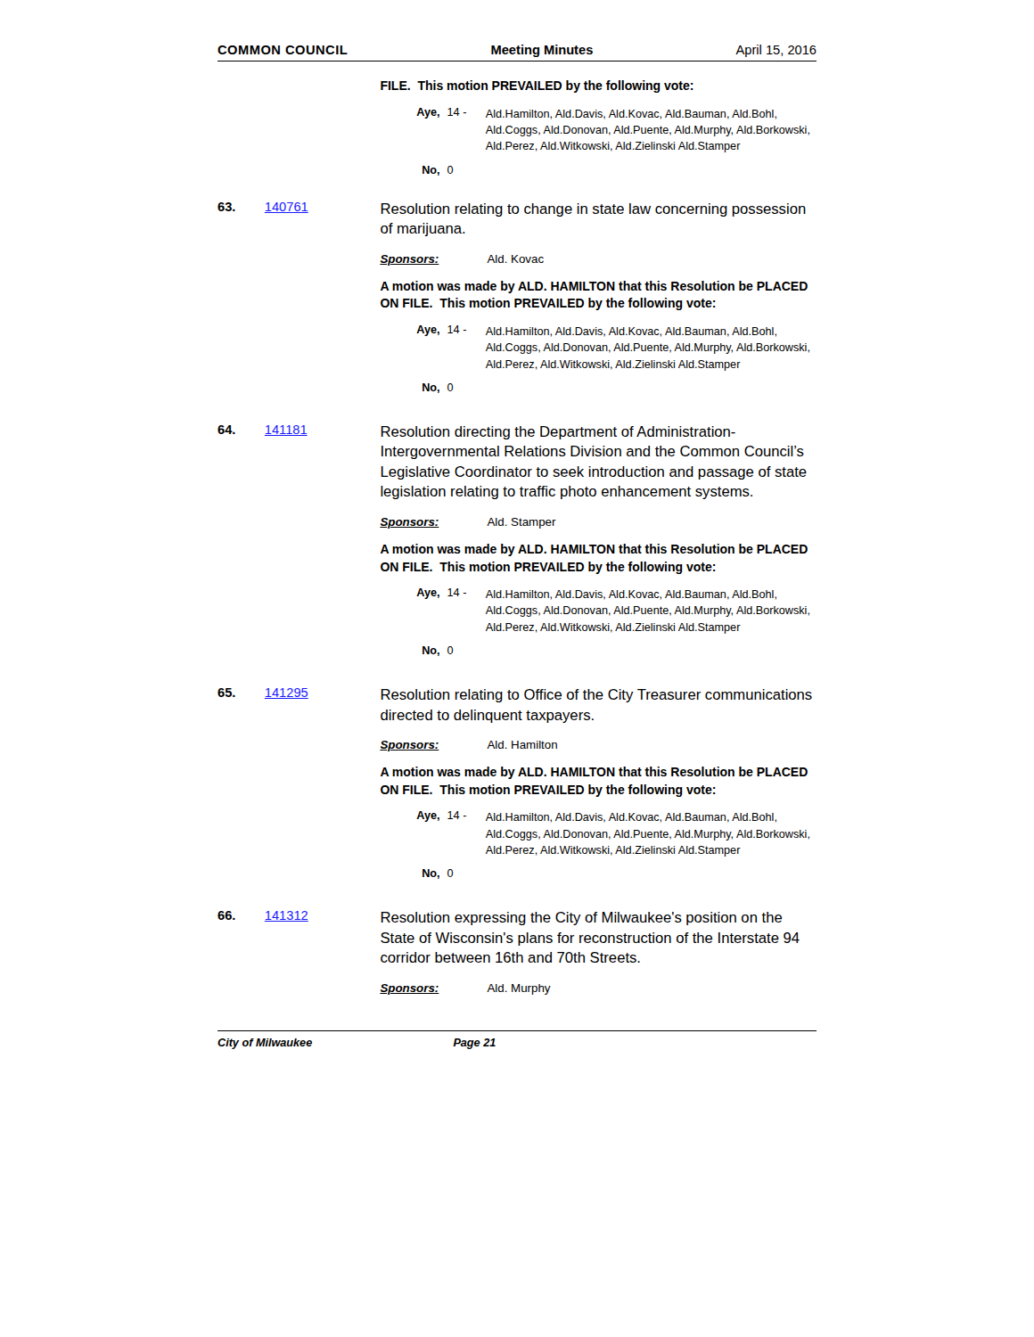COMMON COUNCIL
Meeting Minutes
April 15, 2016
FILE. This motion PREVAILED by the following vote:
Aye,
14 -
Ald.Hamilton, Ald.Davis, Ald.Kovac, Ald.Bauman, Ald.Bohl, Ald.Coggs, Ald.Donovan, Ald.Puente, Ald.Murphy, Ald.Borkowski, Ald.Perez, Ald.Witkowski, Ald.Zielinski Ald.Stamper
No,
0
63.
140761
Resolution relating to change in state law concerning possession of marijuana.
Sponsors:
Ald. Kovac
A motion was made by ALD. HAMILTON that this Resolution be PLACED ON FILE. This motion PREVAILED by the following vote:
Aye,
14 -
Ald.Hamilton, Ald.Davis, Ald.Kovac, Ald.Bauman, Ald.Bohl, Ald.Coggs, Ald.Donovan, Ald.Puente, Ald.Murphy, Ald.Borkowski, Ald.Perez, Ald.Witkowski, Ald.Zielinski Ald.Stamper
No,
0
64.
141181
Resolution directing the Department of Administration-Intergovernmental Relations Division and the Common Council’s Legislative Coordinator to seek introduction and passage of state legislation relating to traffic photo enhancement systems.
Sponsors:
Ald. Stamper
A motion was made by ALD. HAMILTON that this Resolution be PLACED ON FILE. This motion PREVAILED by the following vote:
Aye,
14 -
Ald.Hamilton, Ald.Davis, Ald.Kovac, Ald.Bauman, Ald.Bohl, Ald.Coggs, Ald.Donovan, Ald.Puente, Ald.Murphy, Ald.Borkowski, Ald.Perez, Ald.Witkowski, Ald.Zielinski Ald.Stamper
No,
0
65.
141295
Resolution relating to Office of the City Treasurer communications directed to delinquent taxpayers.
Sponsors:
Ald. Hamilton
A motion was made by ALD. HAMILTON that this Resolution be PLACED ON FILE. This motion PREVAILED by the following vote:
Aye,
14 -
Ald.Hamilton, Ald.Davis, Ald.Kovac, Ald.Bauman, Ald.Bohl, Ald.Coggs, Ald.Donovan, Ald.Puente, Ald.Murphy, Ald.Borkowski, Ald.Perez, Ald.Witkowski, Ald.Zielinski Ald.Stamper
No,
0
66.
141312
Resolution expressing the City of Milwaukee's position on the State of Wisconsin's plans for reconstruction of the Interstate 94 corridor between 16th and 70th Streets.
Sponsors:
Ald. Murphy
City of Milwaukee
Page 21